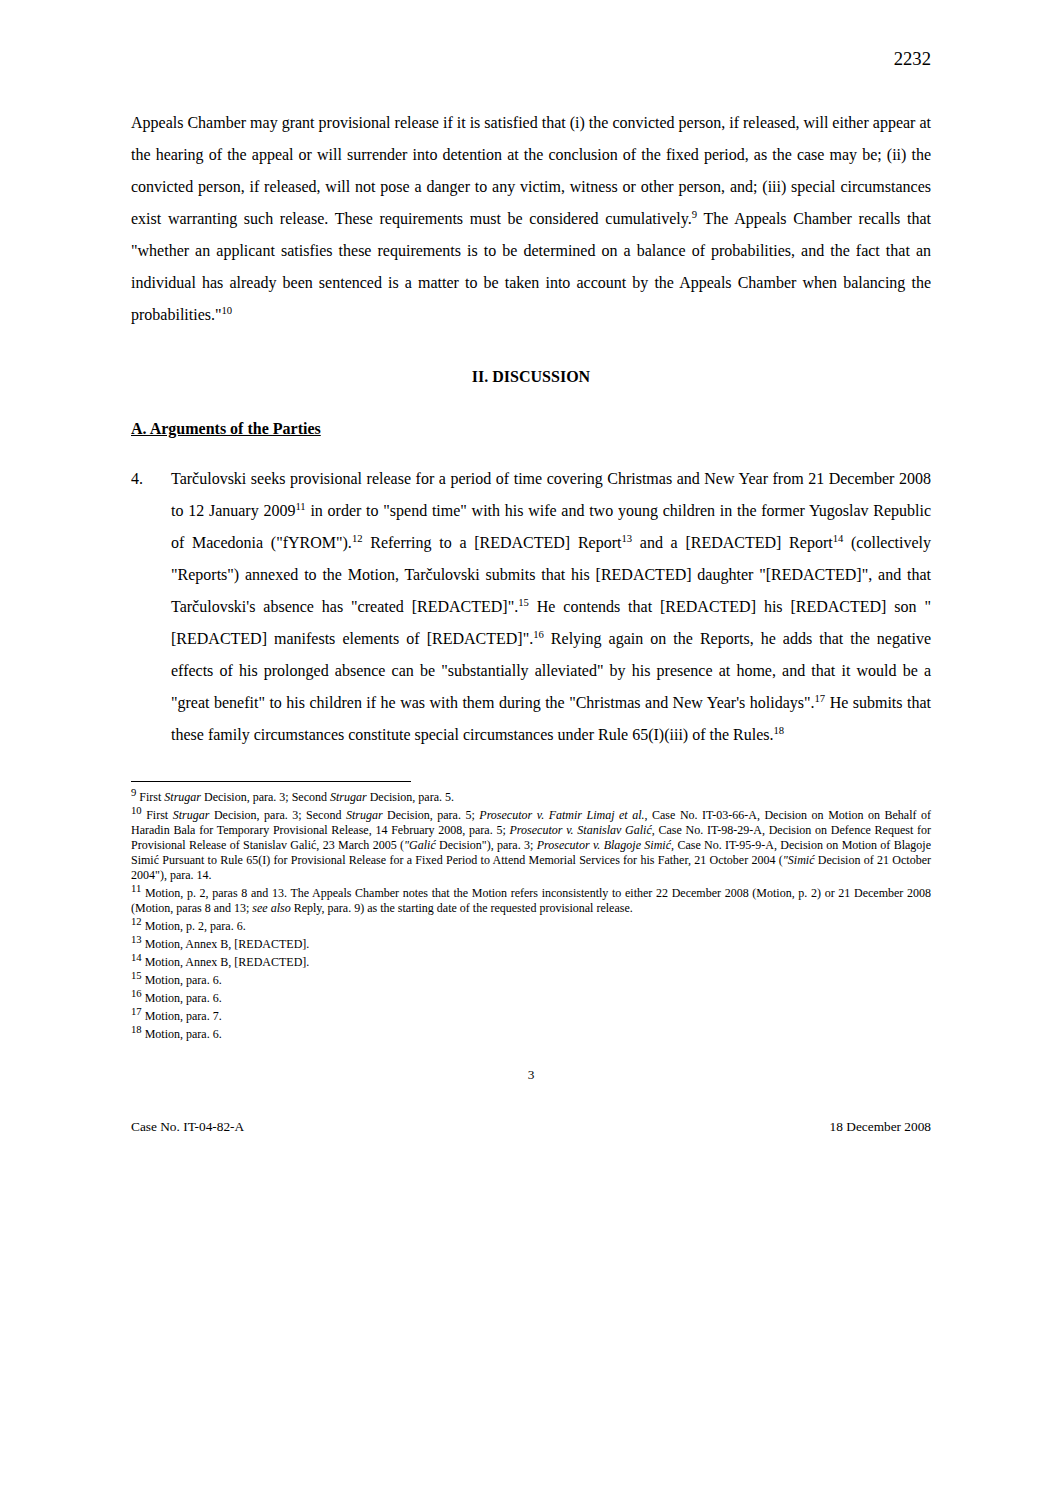2232
Appeals Chamber may grant provisional release if it is satisfied that (i) the convicted person, if released, will either appear at the hearing of the appeal or will surrender into detention at the conclusion of the fixed period, as the case may be; (ii) the convicted person, if released, will not pose a danger to any victim, witness or other person, and; (iii) special circumstances exist warranting such release. These requirements must be considered cumulatively.9 The Appeals Chamber recalls that "whether an applicant satisfies these requirements is to be determined on a balance of probabilities, and the fact that an individual has already been sentenced is a matter to be taken into account by the Appeals Chamber when balancing the probabilities."10
II. DISCUSSION
A. Arguments of the Parties
4.
Tarčulovski seeks provisional release for a period of time covering Christmas and New Year from 21 December 2008 to 12 January 200911 in order to "spend time" with his wife and two young children in the former Yugoslav Republic of Macedonia ("fYROM").12 Referring to a [REDACTED] Report13 and a [REDACTED] Report14 (collectively "Reports") annexed to the Motion, Tarčulovski submits that his [REDACTED] daughter "[REDACTED]", and that Tarčulovski's absence has "created [REDACTED]".15 He contends that [REDACTED] his [REDACTED] son "[REDACTED] manifests elements of [REDACTED]".16 Relying again on the Reports, he adds that the negative effects of his prolonged absence can be "substantially alleviated" by his presence at home, and that it would be a "great benefit" to his children if he was with them during the "Christmas and New Year's holidays".17 He submits that these family circumstances constitute special circumstances under Rule 65(I)(iii) of the Rules.18
9 First Strugar Decision, para. 3; Second Strugar Decision, para. 5.
10 First Strugar Decision, para. 3; Second Strugar Decision, para. 5; Prosecutor v. Fatmir Limaj et al., Case No. IT-03-66-A, Decision on Motion on Behalf of Haradin Bala for Temporary Provisional Release, 14 February 2008, para. 5; Prosecutor v. Stanislav Galić, Case No. IT-98-29-A, Decision on Defence Request for Provisional Release of Stanislav Galić, 23 March 2005 ("Galić Decision"), para. 3; Prosecutor v. Blagoje Simić, Case No. IT-95-9-A, Decision on Motion of Blagoje Simić Pursuant to Rule 65(I) for Provisional Release for a Fixed Period to Attend Memorial Services for his Father, 21 October 2004 ("Simić Decision of 21 October 2004"), para. 14.
11 Motion, p. 2, paras 8 and 13. The Appeals Chamber notes that the Motion refers inconsistently to either 22 December 2008 (Motion, p. 2) or 21 December 2008 (Motion, paras 8 and 13; see also Reply, para. 9) as the starting date of the requested provisional release.
12 Motion, p. 2, para. 6.
13 Motion, Annex B, [REDACTED].
14 Motion, Annex B, [REDACTED].
15 Motion, para. 6.
16 Motion, para. 6.
17 Motion, para. 7.
18 Motion, para. 6.
3
Case No. IT-04-82-A 18 December 2008